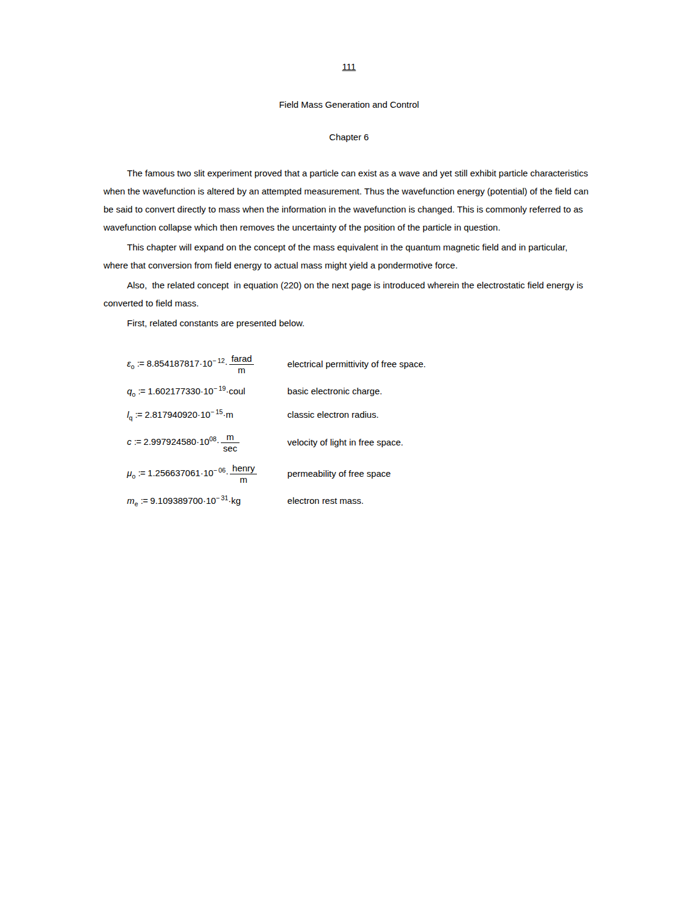111
Field Mass Generation and Control
Chapter 6
The famous two slit experiment proved that a particle can exist as a wave and yet still exhibit particle characteristics when the wavefunction is altered by an attempted measurement. Thus the wavefunction energy (potential) of the field can be said to convert directly to mass when the information in the wavefunction is changed. This is commonly referred to as wavefunction collapse which then removes the uncertainty of the position of the particle in question.
This chapter will expand on the concept of the mass equivalent in the quantum magnetic field and in particular, where that conversion from field energy to actual mass might yield a pondermotive force.
Also, the related concept in equation (220) on the next page is introduced wherein the electrostatic field energy is converted to field mass.
First, related constants are presented below.
| ε o := 8.854187817·10 − 12 · farad m | electrical permittivity of free space. |
| q o := 1.602177330·10 − 19 ·coul | basic electronic charge. |
| l q := 2.817940920·10 − 15 ·m | classic electron radius. |
| c := 2.997924580·10 08 · m sec | velocity of light in free space. |
| μ o := 1.256637061·10 − 06 · henry m | permeability of free space |
| m e := 9.109389700·10 − 31 ·kg | electron rest mass. |